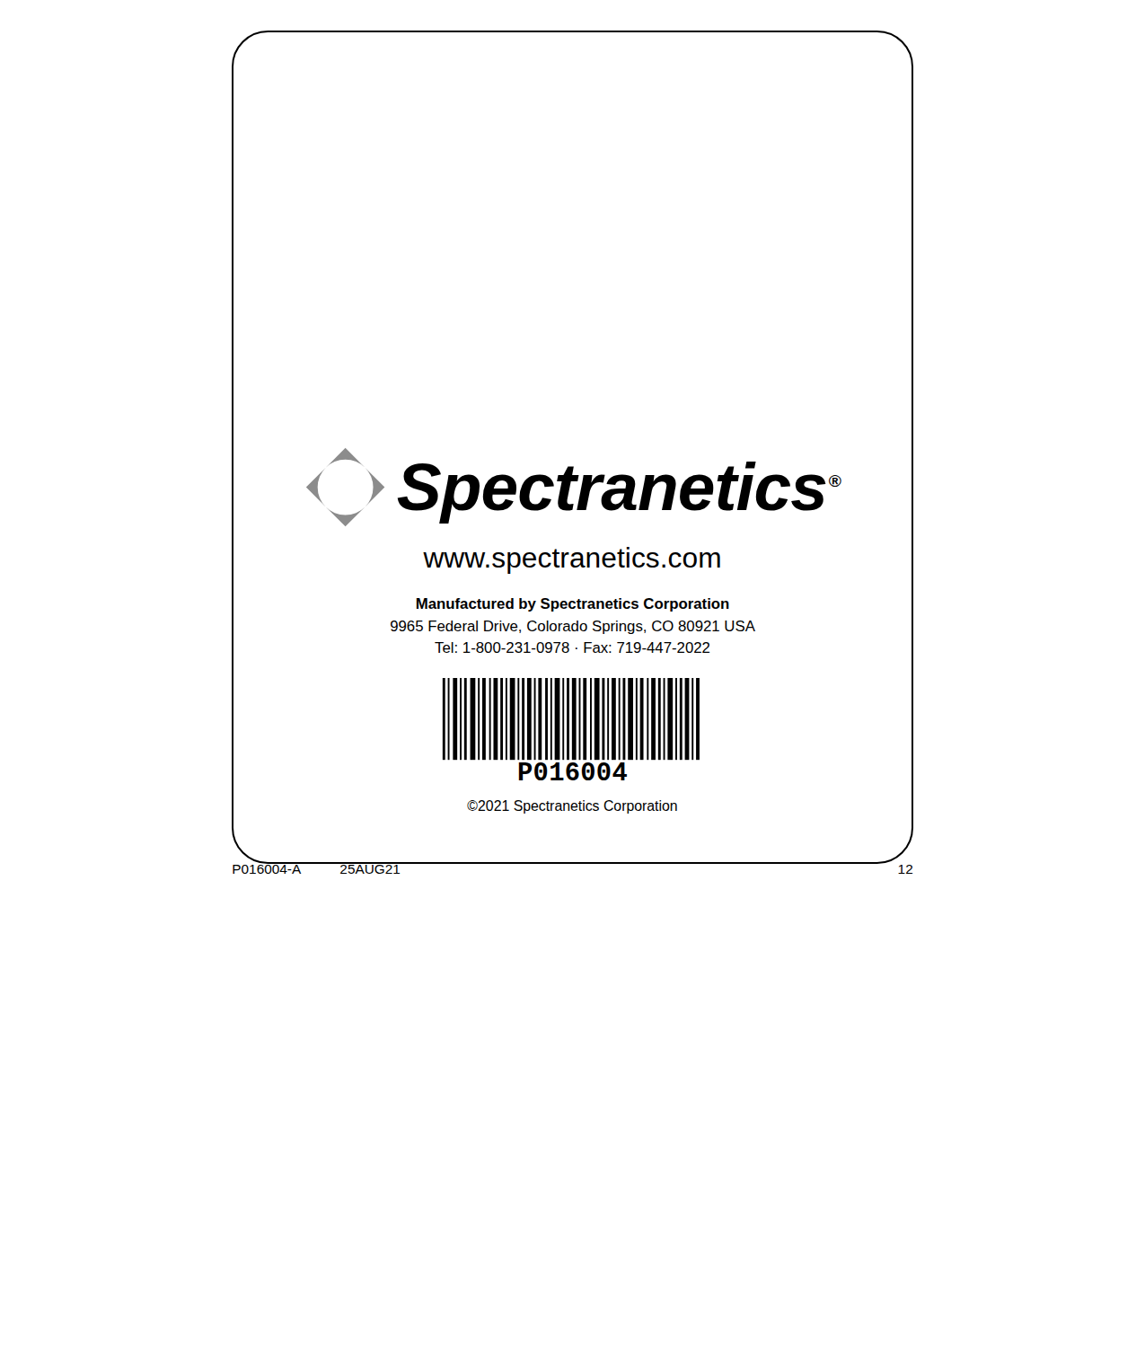Spectranetics®
www.spectranetics.com
Manufactured by Spectranetics Corporation
9965 Federal Drive, Colorado Springs, CO 80921 USA
Tel: 1-800-231-0978 · Fax: 719-447-2022
P016004
©2021 Spectranetics Corporation
P016004-A 25AUG21
12